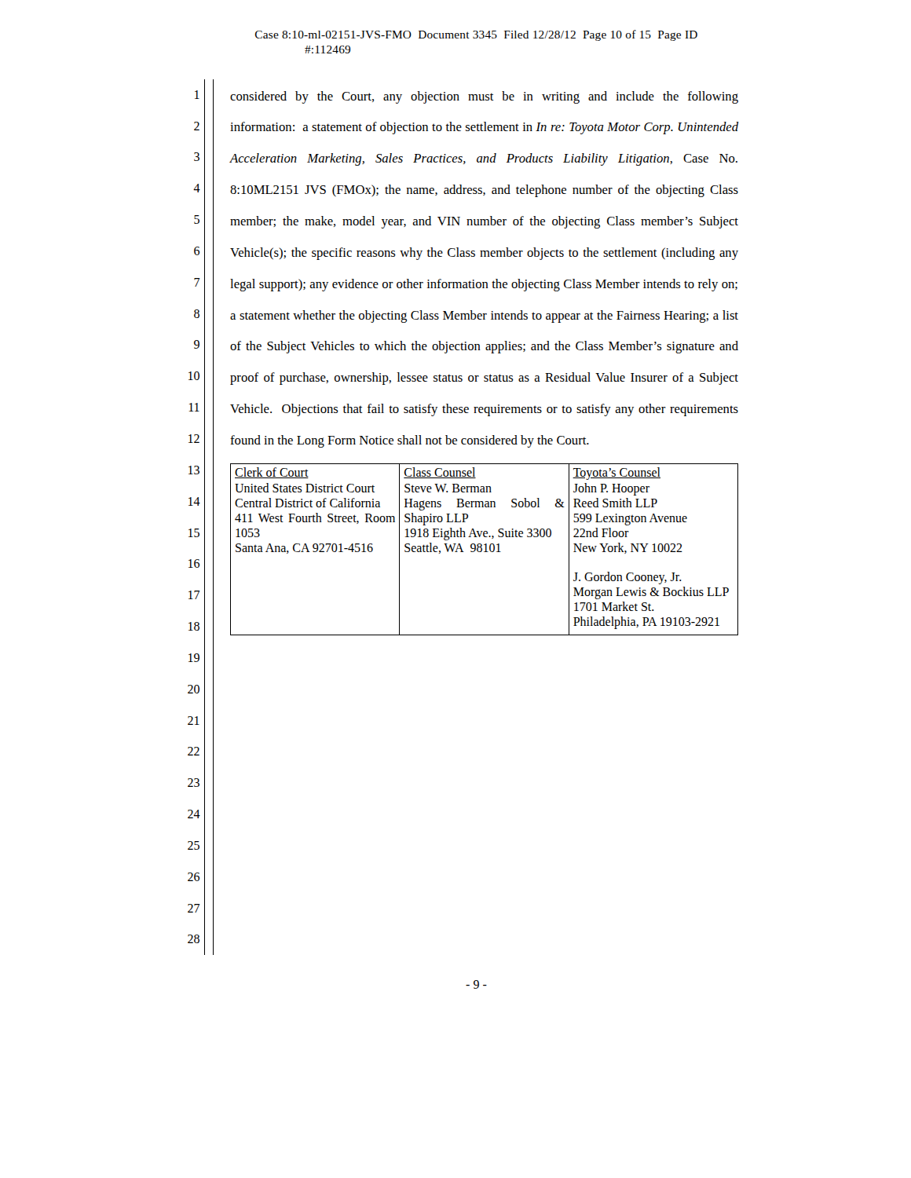Case 8:10-ml-02151-JVS-FMO Document 3345 Filed 12/28/12 Page 10 of 15 Page ID #:112469
1
2
3
4
5
6
7
8
9
10
11
12
13
14
15
16
17
18
19
20
21
22
23
24
25
26
27
28
considered by the Court, any objection must be in writing and include the following information: a statement of objection to the settlement in In re: Toyota Motor Corp. Unintended Acceleration Marketing, Sales Practices, and Products Liability Litigation, Case No. 8:10ML2151 JVS (FMOx); the name, address, and telephone number of the objecting Class member; the make, model year, and VIN number of the objecting Class member’s Subject Vehicle(s); the specific reasons why the Class member objects to the settlement (including any legal support); any evidence or other information the objecting Class Member intends to rely on; a statement whether the objecting Class Member intends to appear at the Fairness Hearing; a list of the Subject Vehicles to which the objection applies; and the Class Member’s signature and proof of purchase, ownership, lessee status or status as a Residual Value Insurer of a Subject Vehicle. Objections that fail to satisfy these requirements or to satisfy any other requirements found in the Long Form Notice shall not be considered by the Court.
| Clerk of Court United States District Court Central District of California 411 West Fourth Street, Room 1053 Santa Ana, CA 92701-4516 | Class Counsel Steve W. Berman Hagens Berman Sobol & Shapiro LLP 1918 Eighth Ave., Suite 3300 Seattle, WA 98101 | Toyota’s Counsel John P. Hooper Reed Smith LLP 599 Lexington Avenue 22nd Floor New York, NY 10022 J. Gordon Cooney, Jr. Morgan Lewis & Bockius LLP 1701 Market St. Philadelphia, PA 19103-2921 |
- 9 -